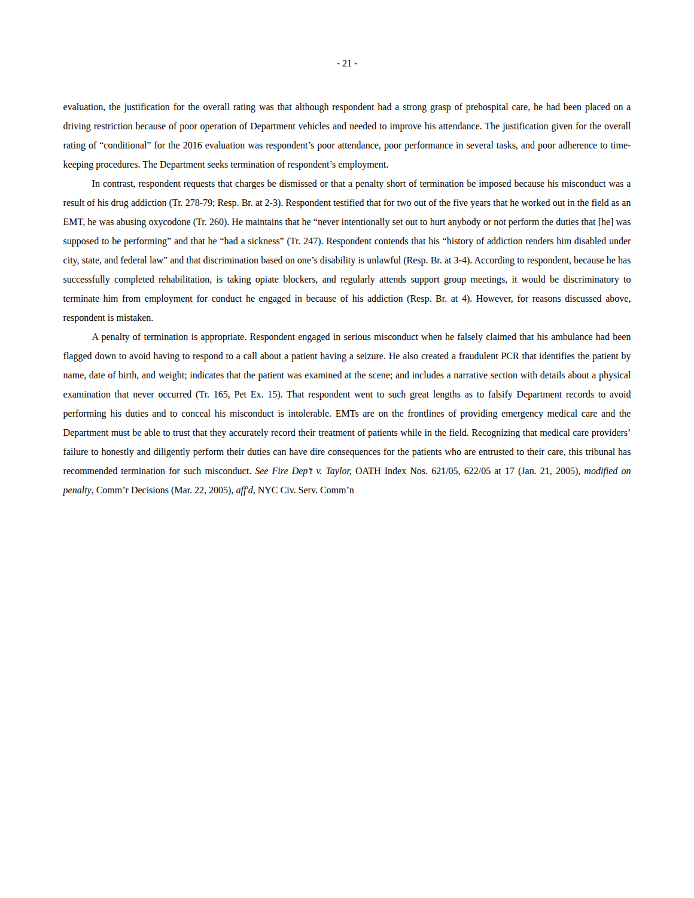- 21 -
evaluation, the justification for the overall rating was that although respondent had a strong grasp of prehospital care, he had been placed on a driving restriction because of poor operation of Department vehicles and needed to improve his attendance. The justification given for the overall rating of “conditional” for the 2016 evaluation was respondent’s poor attendance, poor performance in several tasks, and poor adherence to time-keeping procedures. The Department seeks termination of respondent’s employment.
In contrast, respondent requests that charges be dismissed or that a penalty short of termination be imposed because his misconduct was a result of his drug addiction (Tr. 278-79; Resp. Br. at 2-3). Respondent testified that for two out of the five years that he worked out in the field as an EMT, he was abusing oxycodone (Tr. 260). He maintains that he “never intentionally set out to hurt anybody or not perform the duties that [he] was supposed to be performing” and that he “had a sickness” (Tr. 247). Respondent contends that his “history of addiction renders him disabled under city, state, and federal law” and that discrimination based on one’s disability is unlawful (Resp. Br. at 3-4). According to respondent, because he has successfully completed rehabilitation, is taking opiate blockers, and regularly attends support group meetings, it would be discriminatory to terminate him from employment for conduct he engaged in because of his addiction (Resp. Br. at 4). However, for reasons discussed above, respondent is mistaken.
A penalty of termination is appropriate. Respondent engaged in serious misconduct when he falsely claimed that his ambulance had been flagged down to avoid having to respond to a call about a patient having a seizure. He also created a fraudulent PCR that identifies the patient by name, date of birth, and weight; indicates that the patient was examined at the scene; and includes a narrative section with details about a physical examination that never occurred (Tr. 165, Pet Ex. 15). That respondent went to such great lengths as to falsify Department records to avoid performing his duties and to conceal his misconduct is intolerable. EMTs are on the frontlines of providing emergency medical care and the Department must be able to trust that they accurately record their treatment of patients while in the field. Recognizing that medical care providers’ failure to honestly and diligently perform their duties can have dire consequences for the patients who are entrusted to their care, this tribunal has recommended termination for such misconduct. See Fire Dep’t v. Taylor, OATH Index Nos. 621/05, 622/05 at 17 (Jan. 21, 2005), modified on penalty, Comm’r Decisions (Mar. 22, 2005), aff'd, NYC Civ. Serv. Comm’n